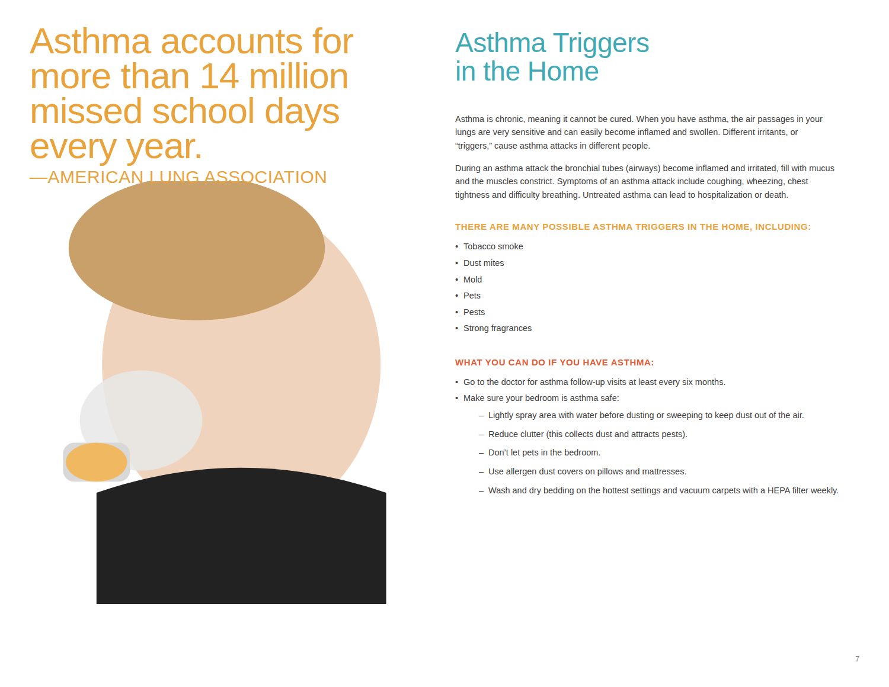Asthma accounts for more than 14 million missed school days every year.
—AMERICAN LUNG ASSOCIATION
Asthma Triggers
in the Home
Asthma is chronic, meaning it cannot be cured. When you have asthma, the air passages in your lungs are very sensitive and can easily become inflamed and swollen. Different irritants, or “triggers,” cause asthma attacks in different people.
During an asthma attack the bronchial tubes (airways) become inflamed and irritated, fill with mucus and the muscles constrict. Symptoms of an asthma attack include coughing, wheezing, chest tightness and difficulty breathing. Untreated asthma can lead to hospitalization or death.
There are many possible asthma triggers in the home, including:
Tobacco smoke
Dust mites
Mold
Pets
Pests
Strong fragrances
What you can do if you have asthma:
Go to the doctor for asthma follow-up visits at least every six months.
Make sure your bedroom is asthma safe:
Lightly spray area with water before dusting or sweeping to keep dust out of the air.
Reduce clutter (this collects dust and attracts pests).
Don’t let pets in the bedroom.
Use allergen dust covers on pillows and mattresses.
Wash and dry bedding on the hottest settings and vacuum carpets with a HEPA filter weekly.
7